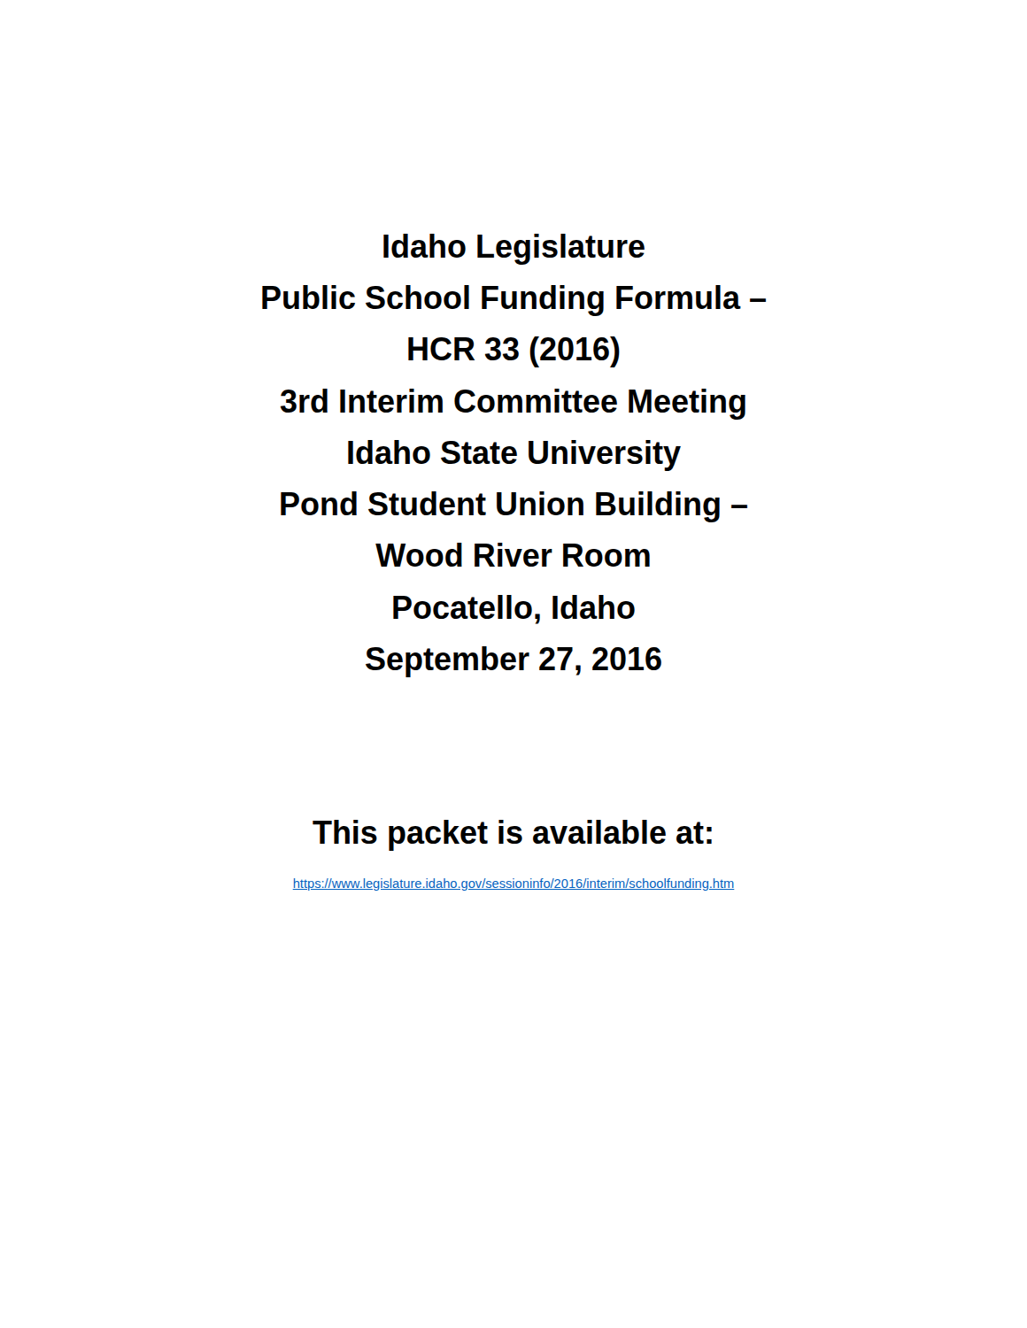Idaho Legislature
Public School Funding Formula – HCR 33 (2016)
3rd Interim Committee Meeting
Idaho State University
Pond Student Union Building – Wood River Room
Pocatello, Idaho
September 27, 2016
This packet is available at:
https://www.legislature.idaho.gov/sessioninfo/2016/interim/schoolfunding.htm